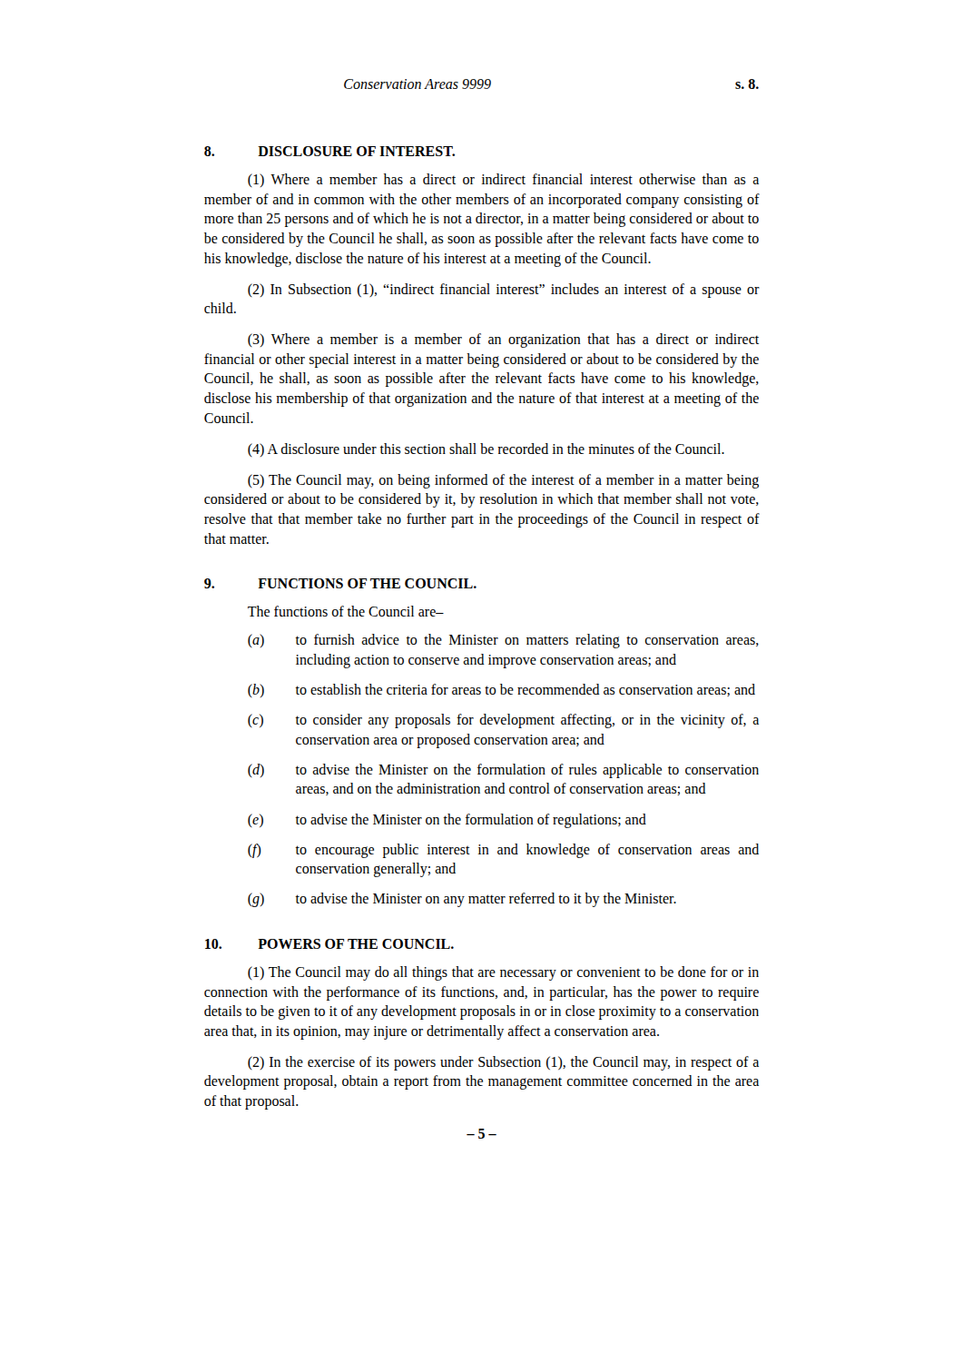Conservation Areas 9999
s. 8.
8. DISCLOSURE OF INTEREST.
(1) Where a member has a direct or indirect financial interest otherwise than as a member of and in common with the other members of an incorporated company consisting of more than 25 persons and of which he is not a director, in a matter being considered or about to be considered by the Council he shall, as soon as possible after the relevant facts have come to his knowledge, disclose the nature of his interest at a meeting of the Council.
(2) In Subsection (1), “indirect financial interest” includes an interest of a spouse or child.
(3) Where a member is a member of an organization that has a direct or indirect financial or other special interest in a matter being considered or about to be considered by the Council, he shall, as soon as possible after the relevant facts have come to his knowledge, disclose his membership of that organization and the nature of that interest at a meeting of the Council.
(4) A disclosure under this section shall be recorded in the minutes of the Council.
(5) The Council may, on being informed of the interest of a member in a matter being considered or about to be considered by it, by resolution in which that member shall not vote, resolve that that member take no further part in the proceedings of the Council in respect of that matter.
9. FUNCTIONS OF THE COUNCIL.
The functions of the Council are–
(a)
to furnish advice to the Minister on matters relating to conservation areas, including action to conserve and improve conservation areas; and
(b)
to establish the criteria for areas to be recommended as conservation areas; and
(c)
to consider any proposals for development affecting, or in the vicinity of, a conservation area or proposed conservation area; and
(d)
to advise the Minister on the formulation of rules applicable to conservation areas, and on the administration and control of conservation areas; and
(e)
to advise the Minister on the formulation of regulations; and
(f)
to encourage public interest in and knowledge of conservation areas and conservation generally; and
(g)
to advise the Minister on any matter referred to it by the Minister.
10. POWERS OF THE COUNCIL.
(1) The Council may do all things that are necessary or convenient to be done for or in connection with the performance of its functions, and, in particular, has the power to require details to be given to it of any development proposals in or in close proximity to a conservation area that, in its opinion, may injure or detrimentally affect a conservation area.
(2) In the exercise of its powers under Subsection (1), the Council may, in respect of a development proposal, obtain a report from the management committee concerned in the area of that proposal.
– 5 –